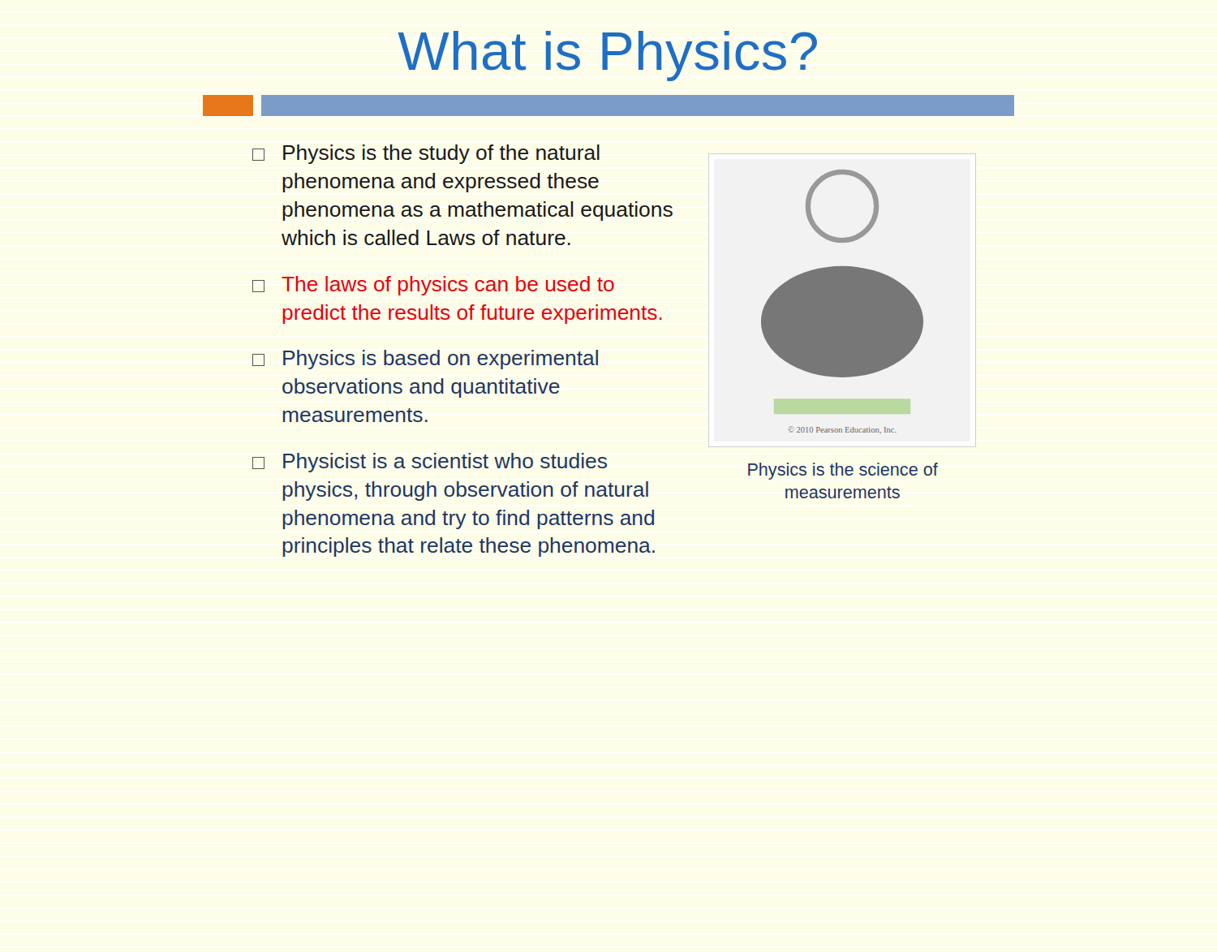What is Physics?
Physics is the study of the natural phenomena and expressed these phenomena as a mathematical equations which is called Laws of nature.
The laws of physics can be used to predict the results of future experiments.
Physics is based on experimental observations and quantitative measurements.
Physicist is a scientist who studies physics, through observation of natural phenomena and try to find patterns and principles that relate these phenomena.
Physics is the science of
measurements